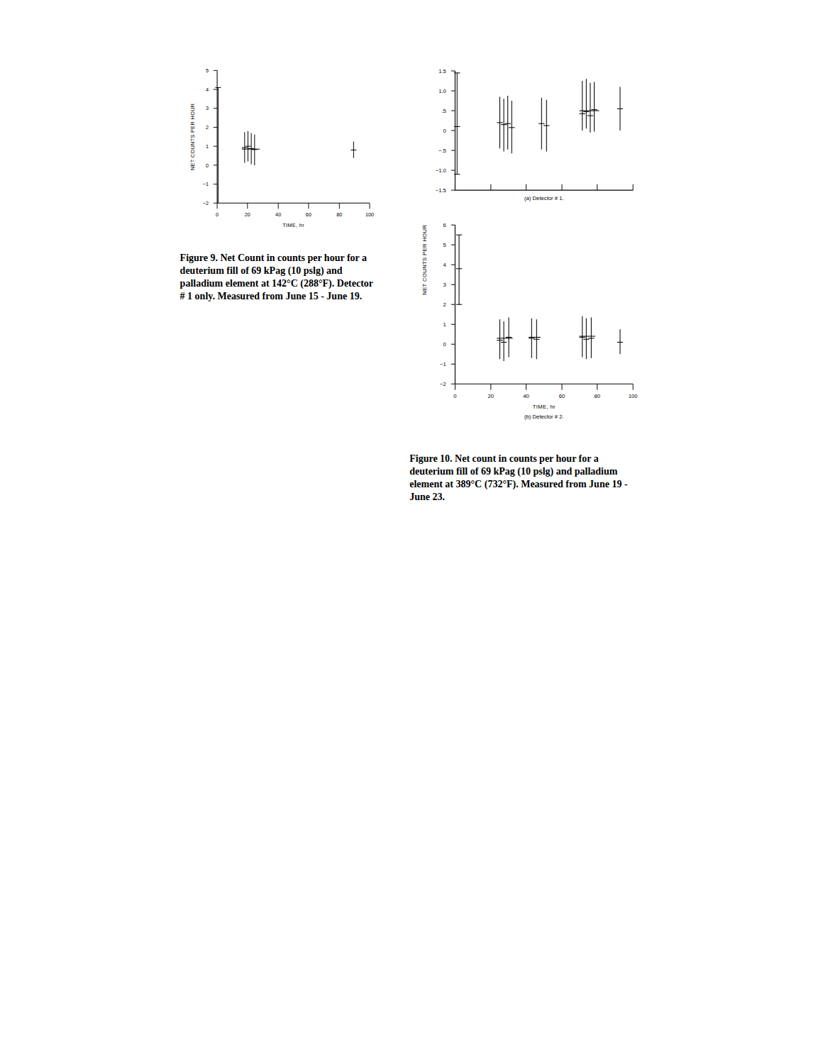5 4 3 2 1 0 −1 −2 0 20 40 60 80 100 TIME, hr NET COUNTS PER HOUR
Figure 9. Net Count in counts per hour for a deuterium fill of 69 kPag (10 pslg) and palladium element at 142°C (288°F). Detector # 1 only. Measured from June 15 - June 19.
1.5 1.0 .5 0 −.5 −1.0 −1.5 (a) Detector # 1. 6 5 4 3 2 1 0 −1 −2 0 20 40 60 80 100 TIME, hr (b) Detector # 2. NET COUNTS PER HOUR
Figure 10. Net count in counts per hour for a deuterium fill of 69 kPag (10 pslg) and palladium element at 389°C (732°F). Measured from June 19 - June 23.